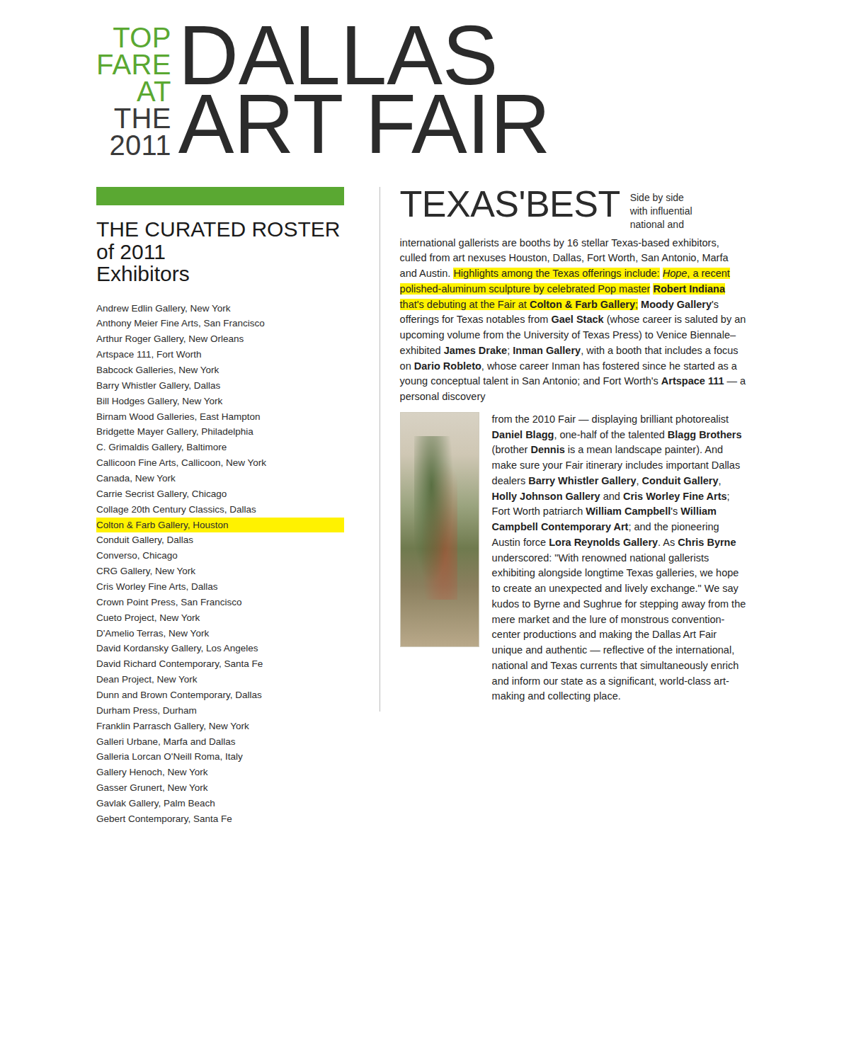TOP FARE AT THE 2011
DALLAS ART FAIR
THE CURATED ROSTER
of 2011
Exhibitors
Andrew Edlin Gallery, New York
Anthony Meier Fine Arts, San Francisco
Arthur Roger Gallery, New Orleans
Artspace 111, Fort Worth
Babcock Galleries, New York
Barry Whistler Gallery, Dallas
Bill Hodges Gallery, New York
Birnam Wood Galleries, East Hampton
Bridgette Mayer Gallery, Philadelphia
C. Grimaldis Gallery, Baltimore
Callicoon Fine Arts, Callicoon, New York
Canada, New York
Carrie Secrist Gallery, Chicago
Collage 20th Century Classics, Dallas
Colton & Farb Gallery, Houston
Conduit Gallery, Dallas
Converso, Chicago
CRG Gallery, New York
Cris Worley Fine Arts, Dallas
Crown Point Press, San Francisco
Cueto Project, New York
D'Amelio Terras, New York
David Kordansky Gallery, Los Angeles
David Richard Contemporary, Santa Fe
Dean Project, New York
Dunn and Brown Contemporary, Dallas
Durham Press, Durham
Franklin Parrasch Gallery, New York
Galleri Urbane, Marfa and Dallas
Galleria Lorcan O'Neill Roma, Italy
Gallery Henoch, New York
Gasser Grunert, New York
Gavlak Gallery, Palm Beach
Gebert Contemporary, Santa Fe
TEXAS'BEST
Side by side
with influential
national and
international gallerists are booths by 16 stellar Texas-based exhibitors, culled from art nexuses Houston, Dallas, Fort Worth, San Antonio, Marfa and Austin. Highlights among the Texas offerings include: Hope, a recent polished-aluminum sculpture by celebrated Pop master Robert Indiana that's debuting at the Fair at Colton & Farb Gallery; Moody Gallery's offerings for Texas notables from Gael Stack (whose career is saluted by an upcoming volume from the University of Texas Press) to Venice Biennale–exhibited James Drake; Inman Gallery, with a booth that includes a focus on Dario Robleto, whose career Inman has fostered since he started as a young conceptual talent in San Antonio; and Fort Worth's Artspace 111 — a personal discovery
from the 2010 Fair — displaying brilliant photorealist Daniel Blagg, one-half of the talented Blagg Brothers (brother Dennis is a mean landscape painter). And make sure your Fair itinerary includes important Dallas dealers Barry Whistler Gallery, Conduit Gallery, Holly Johnson Gallery and Cris Worley Fine Arts; Fort Worth patriarch William Campbell's William Campbell Contemporary Art; and the pioneering Austin force Lora Reynolds Gallery. As Chris Byrne underscored: "With renowned national gallerists exhibiting alongside longtime Texas galleries, we hope to create an unexpected and lively exchange." We say kudos to Byrne and Sughrue for stepping away from the mere market and the lure of monstrous convention-center productions and making the Dallas Art Fair unique and authentic — reflective of the international, national and Texas currents that simultaneously enrich and inform our state as a significant, world-class art-making and collecting place.